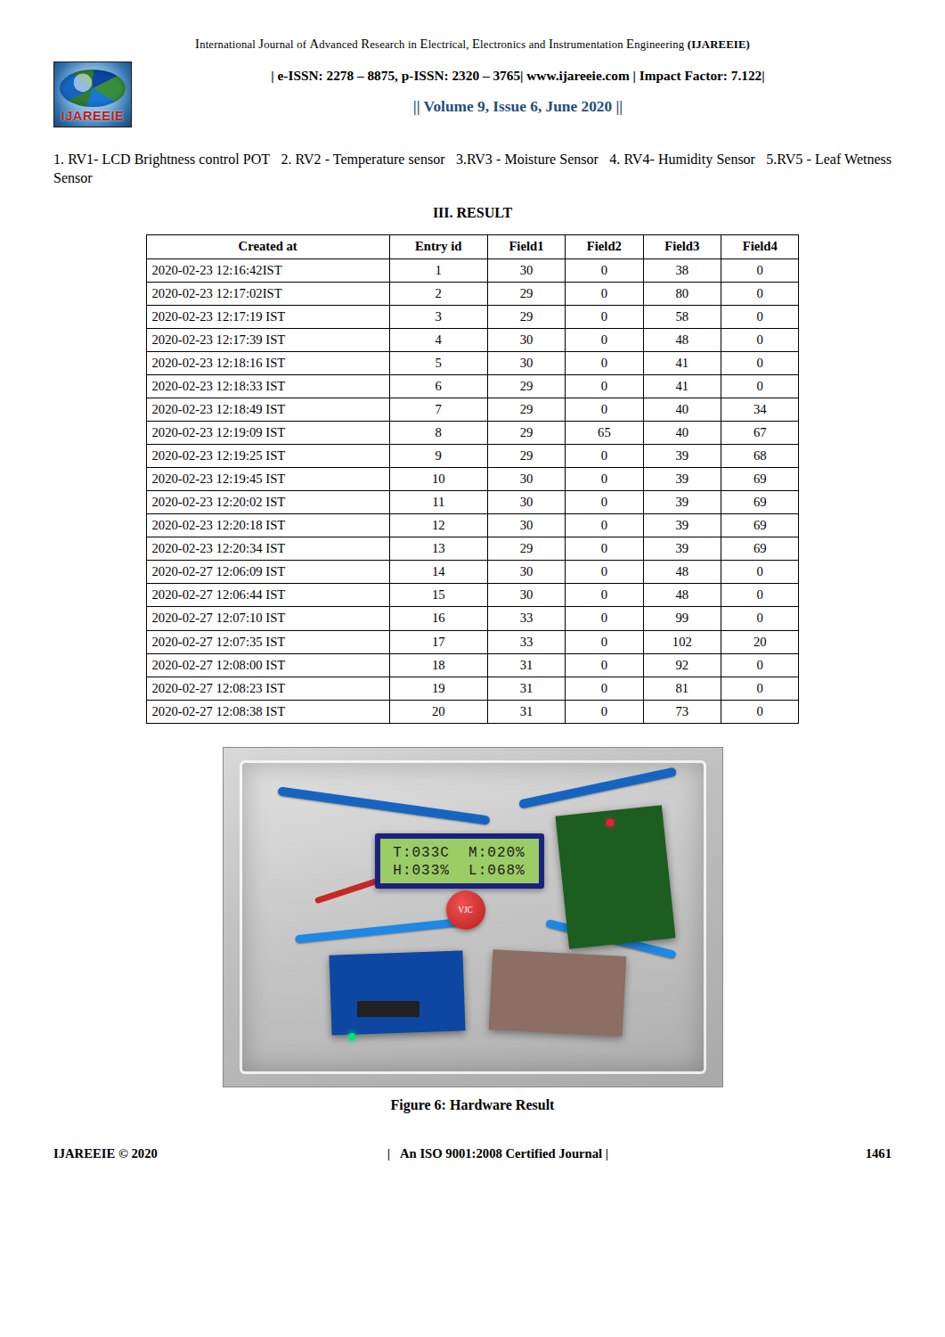International Journal of Advanced Research in Electrical, Electronics and Instrumentation Engineering (IJAREEIE)
IJAREEIE
| e-ISSN: 2278 – 8875, p-ISSN: 2320 – 3765| www.ijareeie.com | Impact Factor: 7.122|
|| Volume 9, Issue 6, June 2020 ||
1. RV1- LCD Brightness control POT 2. RV2 - Temperature sensor 3.RV3 - Moisture Sensor 4. RV4- Humidity Sensor 5.RV5 - Leaf Wetness Sensor
III. RESULT
| Created at | Entry id | Field1 | Field2 | Field3 | Field4 |
| --- | --- | --- | --- | --- | --- |
| 2020-02-23 12:16:42IST | 1 | 30 | 0 | 38 | 0 |
| 2020-02-23 12:17:02IST | 2 | 29 | 0 | 80 | 0 |
| 2020-02-23 12:17:19 IST | 3 | 29 | 0 | 58 | 0 |
| 2020-02-23 12:17:39 IST | 4 | 30 | 0 | 48 | 0 |
| 2020-02-23 12:18:16 IST | 5 | 30 | 0 | 41 | 0 |
| 2020-02-23 12:18:33 IST | 6 | 29 | 0 | 41 | 0 |
| 2020-02-23 12:18:49 IST | 7 | 29 | 0 | 40 | 34 |
| 2020-02-23 12:19:09 IST | 8 | 29 | 65 | 40 | 67 |
| 2020-02-23 12:19:25 IST | 9 | 29 | 0 | 39 | 68 |
| 2020-02-23 12:19:45 IST | 10 | 30 | 0 | 39 | 69 |
| 2020-02-23 12:20:02 IST | 11 | 30 | 0 | 39 | 69 |
| 2020-02-23 12:20:18 IST | 12 | 30 | 0 | 39 | 69 |
| 2020-02-23 12:20:34 IST | 13 | 29 | 0 | 39 | 69 |
| 2020-02-27 12:06:09 IST | 14 | 30 | 0 | 48 | 0 |
| 2020-02-27 12:06:44 IST | 15 | 30 | 0 | 48 | 0 |
| 2020-02-27 12:07:10 IST | 16 | 33 | 0 | 99 | 0 |
| 2020-02-27 12:07:35 IST | 17 | 33 | 0 | 102 | 20 |
| 2020-02-27 12:08:00 IST | 18 | 31 | 0 | 92 | 0 |
| 2020-02-27 12:08:23 IST | 19 | 31 | 0 | 81 | 0 |
| 2020-02-27 12:08:38 IST | 20 | 31 | 0 | 73 | 0 |
T:033C M:020%
H:033% L:068%
VJC
Figure 6: Hardware Result
IJAREEIE © 2020
| An ISO 9001:2008 Certified Journal |
1461